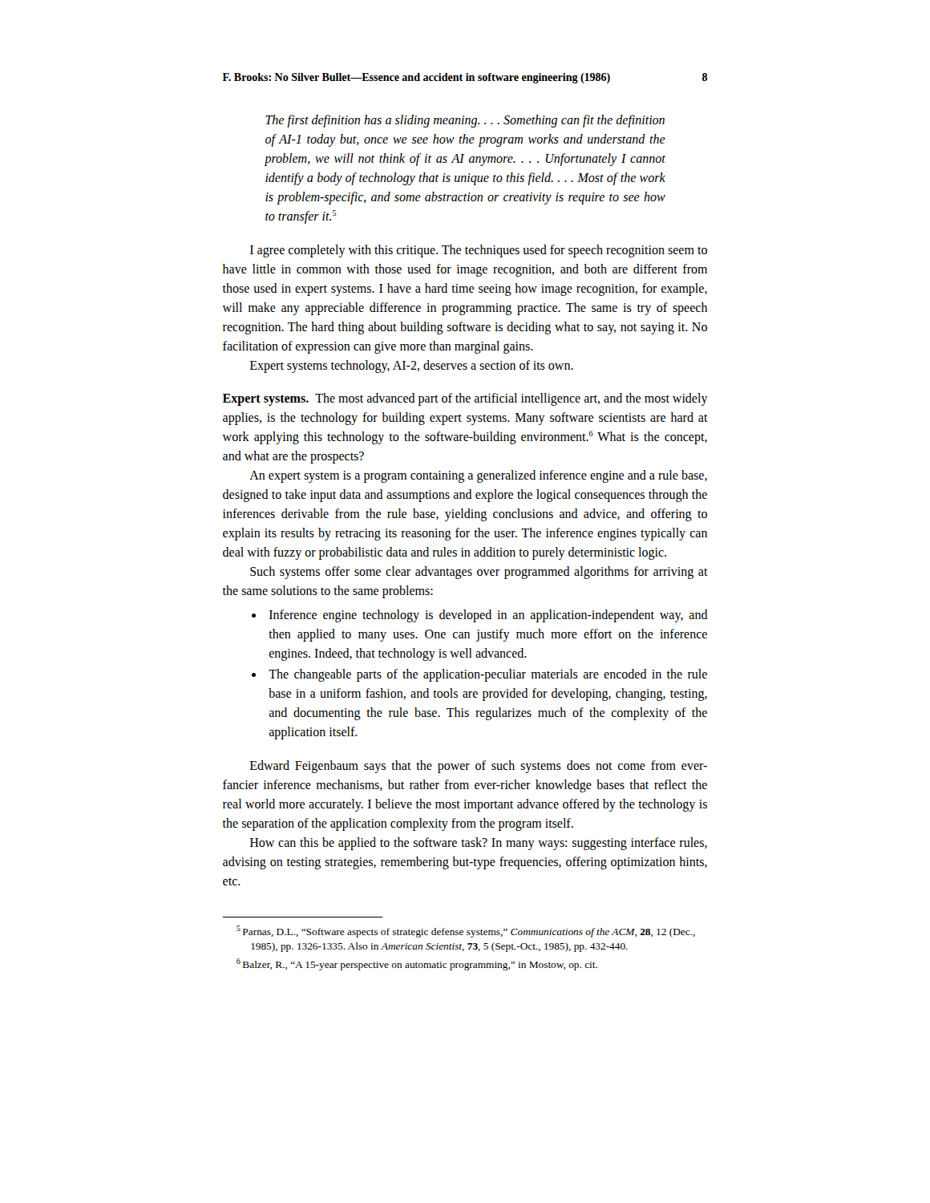F. Brooks: No Silver Bullet—Essence and accident in software engineering (1986) 8
The first definition has a sliding meaning. . . . Something can fit the definition of AI-1 today but, once we see how the program works and understand the problem, we will not think of it as AI anymore. . . . Unfortunately I cannot identify a body of technology that is unique to this field. . . . Most of the work is problem-specific, and some abstraction or creativity is require to see how to transfer it.5
I agree completely with this critique. The techniques used for speech recognition seem to have little in common with those used for image recognition, and both are different from those used in expert systems. I have a hard time seeing how image recognition, for example, will make any appreciable difference in programming practice. The same is try of speech recognition. The hard thing about building software is deciding what to say, not saying it. No facilitation of expression can give more than marginal gains.
Expert systems technology, AI-2, deserves a section of its own.
Expert systems. The most advanced part of the artificial intelligence art, and the most widely applies, is the technology for building expert systems. Many software scientists are hard at work applying this technology to the software-building environment.6 What is the concept, and what are the prospects?
An expert system is a program containing a generalized inference engine and a rule base, designed to take input data and assumptions and explore the logical consequences through the inferences derivable from the rule base, yielding conclusions and advice, and offering to explain its results by retracing its reasoning for the user. The inference engines typically can deal with fuzzy or probabilistic data and rules in addition to purely deterministic logic.
Such systems offer some clear advantages over programmed algorithms for arriving at the same solutions to the same problems:
Inference engine technology is developed in an application-independent way, and then applied to many uses. One can justify much more effort on the inference engines. Indeed, that technology is well advanced.
The changeable parts of the application-peculiar materials are encoded in the rule base in a uniform fashion, and tools are provided for developing, changing, testing, and documenting the rule base. This regularizes much of the complexity of the application itself.
Edward Feigenbaum says that the power of such systems does not come from ever-fancier inference mechanisms, but rather from ever-richer knowledge bases that reflect the real world more accurately. I believe the most important advance offered by the technology is the separation of the application complexity from the program itself.
How can this be applied to the software task? In many ways: suggesting interface rules, advising on testing strategies, remembering but-type frequencies, offering optimization hints, etc.
5 Parnas, D.L., “Software aspects of strategic defense systems,” Communications of the ACM, 28, 12 (Dec., 1985), pp. 1326-1335. Also in American Scientist, 73, 5 (Sept.-Oct., 1985), pp. 432-440.
6 Balzer, R., “A 15-year perspective on automatic programming,” in Mostow, op. cit.